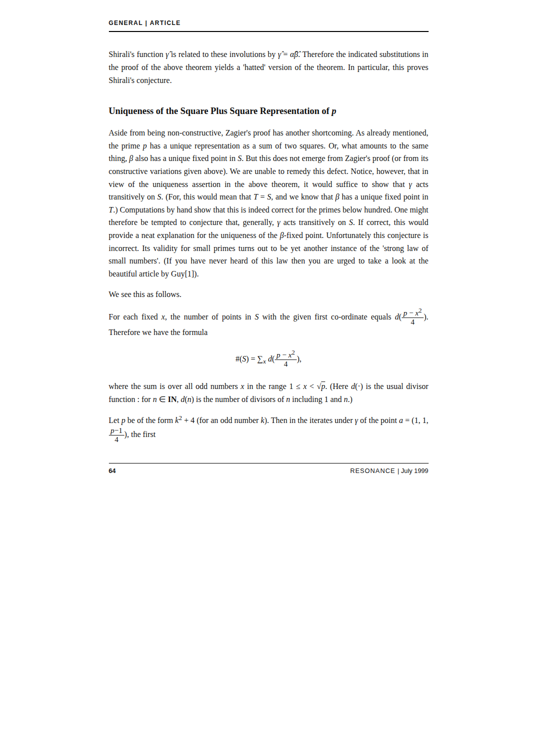General | Article
Shirali's function γ̂ is related to these involutions by γ̂ = α̂β̂. Therefore the indicated substitutions in the proof of the above theorem yields a 'hatted' version of the theorem. In particular, this proves Shirali's conjecture.
Uniqueness of the Square Plus Square Representation of p
Aside from being non-constructive, Zagier's proof has another shortcoming. As already mentioned, the prime p has a unique representation as a sum of two squares. Or, what amounts to the same thing, β also has a unique fixed point in S. But this does not emerge from Zagier's proof (or from its constructive variations given above). We are unable to remedy this defect. Notice, however, that in view of the uniqueness assertion in the above theorem, it would suffice to show that γ acts transitively on S. (For, this would mean that T = S, and we know that β has a unique fixed point in T.) Computations by hand show that this is indeed correct for the primes below hundred. One might therefore be tempted to conjecture that, generally, γ acts transitively on S. If correct, this would provide a neat explanation for the uniqueness of the β-fixed point. Unfortunately this conjecture is incorrect. Its validity for small primes turns out to be yet another instance of the 'strong law of small numbers'. (If you have never heard of this law then you are urged to take a look at the beautiful article by Guy[1]).
We see this as follows.
For each fixed x, the number of points in S with the given first co-ordinate equals d(p − x24). Therefore we have the formula
#(S) = ∑x d(p − x24),
where the sum is over all odd numbers x in the range 1 ≤ x < √p. (Here d(·) is the usual divisor function : for n ∈ IN, d(n) is the number of divisors of n including 1 and n.)
Let p be of the form k2 + 4 (for an odd number k). Then in the iterates under γ of the point a = (1, 1, p−14), the first
64 RESONANCE | July 1999